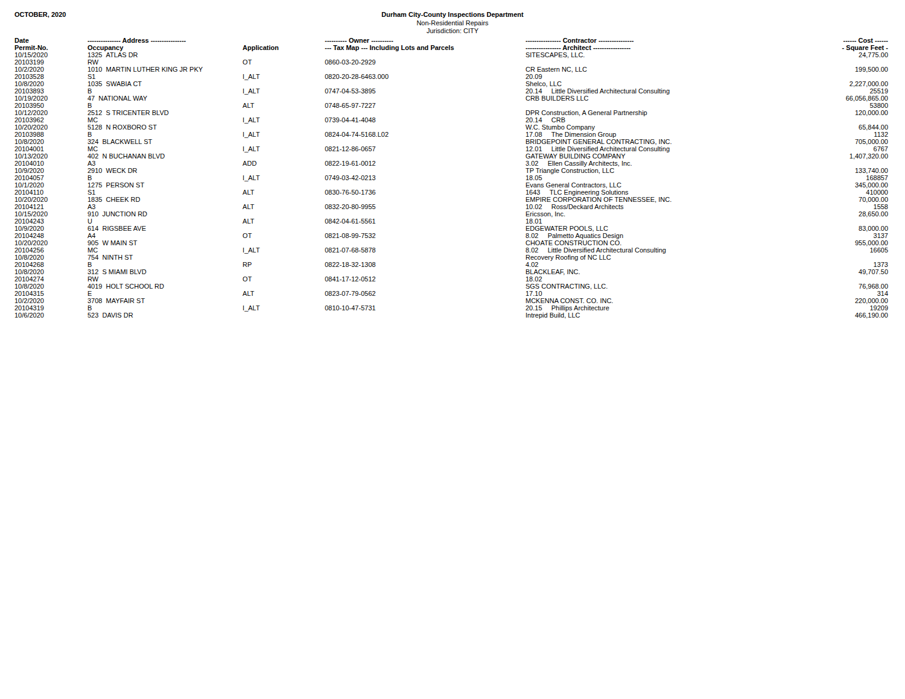OCTOBER, 2020
Durham City-County Inspections Department
Non-Residential Repairs
Jurisdiction: CITY
| Date | --------------- Address ---------------- | | ---------- Owner ---------- | ---------------- Contractor ---------------- | ------ Cost ------ |
| --- | --- | --- | --- | --- | --- |
| Permit-No. | Occupancy | Application | --- Tax Map --- Including Lots and Parcels | ---------------- Architect ----------------- | - Square Feet - |
| 10/15/2020 | 1325 ATLAS DR | | | SITESCAPES, LLC. | 24,775.00 |
| 20103199 | RW | OT | 0860-03-20-2929 | | |
| 10/2/2020 | 1010 MARTIN LUTHER KING JR PKY | | | CR Eastern NC, LLC | 199,500.00 |
| 20103528 | S1 | I_ALT | 0820-20-28-6463.000 | 20.09 | |
| 10/8/2020 | 1035 SWABIA CT | | | Shelco, LLC | 2,227,000.00 |
| 20103893 | B | I_ALT | 0747-04-53-3895 | 20.14 Little Diversified Architectural Consulting | 25519 |
| 10/19/2020 | 47 NATIONAL WAY | | | CRB BUILDERS LLC | 66,056,865.00 |
| 20103950 | B | ALT | 0748-65-97-7227 | | 53800 |
| 10/12/2020 | 2512 S TRICENTER BLVD | | | DPR Construction, A General Partnership | 120,000.00 |
| 20103962 | MC | I_ALT | 0739-04-41-4048 | 20.14 CRB | |
| 10/20/2020 | 5128 N ROXBORO ST | | | W.C. Stumbo Company | 65,844.00 |
| 20103988 | B | I_ALT | 0824-04-74-5168.L02 | 17.08 The Dimension Group | 1132 |
| 10/8/2020 | 324 BLACKWELL ST | | | BRIDGEPOINT GENERAL CONTRACTING, INC. | 705,000.00 |
| 20104001 | MC | I_ALT | 0821-12-86-0657 | 12.01 Little Diversified Architectural Consulting | 6767 |
| 10/13/2020 | 402 N BUCHANAN BLVD | | | GATEWAY BUILDING COMPANY | 1,407,320.00 |
| 20104010 | A3 | ADD | 0822-19-61-0012 | 3.02 Ellen Cassilly Architects, Inc. | |
| 10/9/2020 | 2910 WECK DR | | | TP Triangle Construction, LLC | 133,740.00 |
| 20104057 | B | I_ALT | 0749-03-42-0213 | 18.05 | 168857 |
| 10/1/2020 | 1275 PERSON ST | | | Evans General Contractors, LLC | 345,000.00 |
| 20104110 | S1 | ALT | 0830-76-50-1736 | 1643 TLC Engineering Solutions | 410000 |
| 10/20/2020 | 1835 CHEEK RD | | | EMPIRE CORPORATION OF TENNESSEE, INC. | 70,000.00 |
| 20104121 | A3 | ALT | 0832-20-80-9955 | 10.02 Ross/Deckard Architects | 1558 |
| 10/15/2020 | 910 JUNCTION RD | | | Ericsson, Inc. | 28,650.00 |
| 20104243 | U | ALT | 0842-04-61-5561 | 18.01 | |
| 10/9/2020 | 614 RIGSBEE AVE | | | EDGEWATER POOLS, LLC | 83,000.00 |
| 20104248 | A4 | OT | 0821-08-99-7532 | 8.02 Palmetto Aquatics Design | 3137 |
| 10/20/2020 | 905 W MAIN ST | | | CHOATE CONSTRUCTION CO. | 955,000.00 |
| 20104256 | MC | I_ALT | 0821-07-68-5878 | 8.02 Little Diversified Architectural Consulting | 16605 |
| 10/8/2020 | 754 NINTH ST | | | Recovery Roofing of NC LLC | |
| 20104268 | B | RP | 0822-18-32-1308 | 4.02 | 1373 |
| 10/8/2020 | 312 S MIAMI BLVD | | | BLACKLEAF, INC. | 49,707.50 |
| 20104274 | RW | OT | 0841-17-12-0512 | 18.02 | |
| 10/8/2020 | 4019 HOLT SCHOOL RD | | | SGS CONTRACTING, LLC. | 76,968.00 |
| 20104315 | E | ALT | 0823-07-79-0562 | 17.10 | 314 |
| 10/2/2020 | 3708 MAYFAIR ST | | | MCKENNA CONST. CO. INC. | 220,000.00 |
| 20104319 | B | I_ALT | 0810-10-47-5731 | 20.15 Phillips Architecture | 19209 |
| 10/6/2020 | 523 DAVIS DR | | | Intrepid Build, LLC | 466,190.00 |